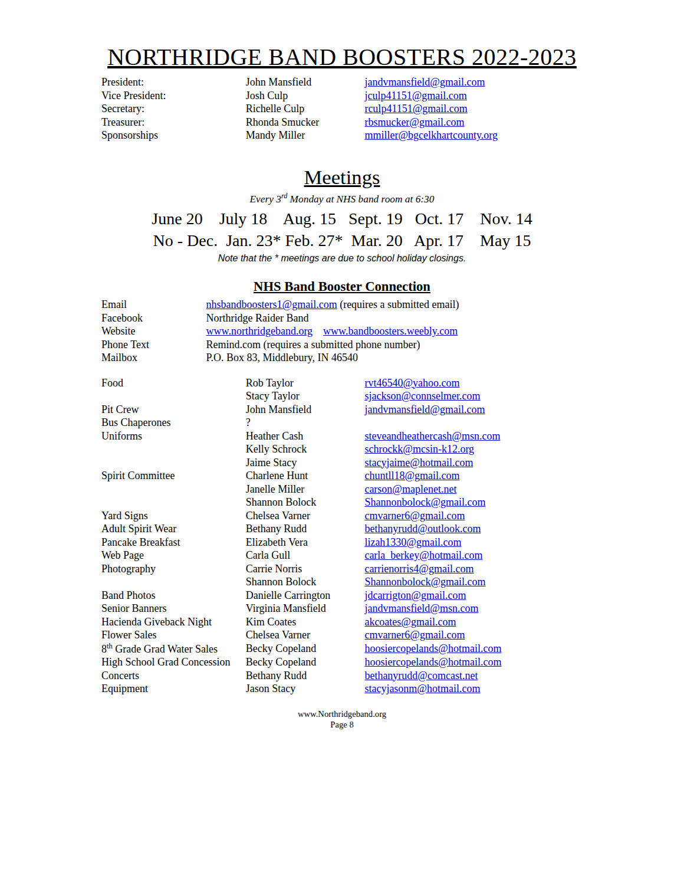NORTHRIDGE BAND BOOSTERS 2022-2023
| President: | John Mansfield | jandvmansfield@gmail.com |
| Vice President: | Josh Culp | jculp41151@gmail.com |
| Secretary: | Richelle Culp | rculp41151@gmail.com |
| Treasurer: | Rhonda Smucker | rbsmucker@gmail.com |
| Sponsorships | Mandy Miller | mmiller@bgcelkhartcounty.org |
Meetings
Every 3rd Monday at NHS band room at 6:30
June 20 July 18 Aug. 15 Sept. 19 Oct. 17 Nov. 14
No - Dec. Jan. 23* Feb. 27* Mar. 20 Apr. 17 May 15
Note that the * meetings are due to school holiday closings.
NHS Band Booster Connection
| Email | nhsbandboosters1@gmail.com (requires a submitted email) |
| Facebook | Northridge Raider Band |
| Website | www.northridgeband.org www.bandboosters.weebly.com |
| Phone Text | Remind.com (requires a submitted phone number) |
| Mailbox | P.O. Box 83, Middlebury, IN 46540 |
| Food | Rob Taylor | rvt46540@yahoo.com |
| | Stacy Taylor | sjackson@connselmer.com |
| Pit Crew | John Mansfield | jandvmansfield@gmail.com |
| Bus Chaperones | ? | |
| Uniforms | Heather Cash | steveandheathercash@msn.com |
| | Kelly Schrock | schrockk@mcsin-k12.org |
| | Jaime Stacy | stacyjaime@hotmail.com |
| Spirit Committee | Charlene Hunt | chuntll18@gmail.com |
| | Janelle Miller | carson@maplenet.net |
| | Shannon Bolock | Shannonbolock@gmail.com |
| Yard Signs | Chelsea Varner | cmvarner6@gmail.com |
| Adult Spirit Wear | Bethany Rudd | bethanyrudd@outlook.com |
| Pancake Breakfast | Elizabeth Vera | lizah1330@gmail.com |
| Web Page | Carla Gull | carla_berkey@hotmail.com |
| Photography | Carrie Norris | carrienorris4@gmail.com |
| | Shannon Bolock | Shannonbolock@gmail.com |
| Band Photos | Danielle Carrington | jdcarrigton@gmail.com |
| Senior Banners | Virginia Mansfield | jandvmansfield@msn.com |
| Hacienda Giveback Night | Kim Coates | akcoates@gmail.com |
| Flower Sales | Chelsea Varner | cmvarner6@gmail.com |
| 8 th Grade Grad Water Sales | Becky Copeland | hoosiercopelands@hotmail.com |
| High School Grad Concession | Becky Copeland | hoosiercopelands@hotmail.com |
| Concerts | Bethany Rudd | bethanyrudd@comcast.net |
| Equipment | Jason Stacy | stacyjasonm@hotmail.com |
www.Northridgeband.org
Page 8